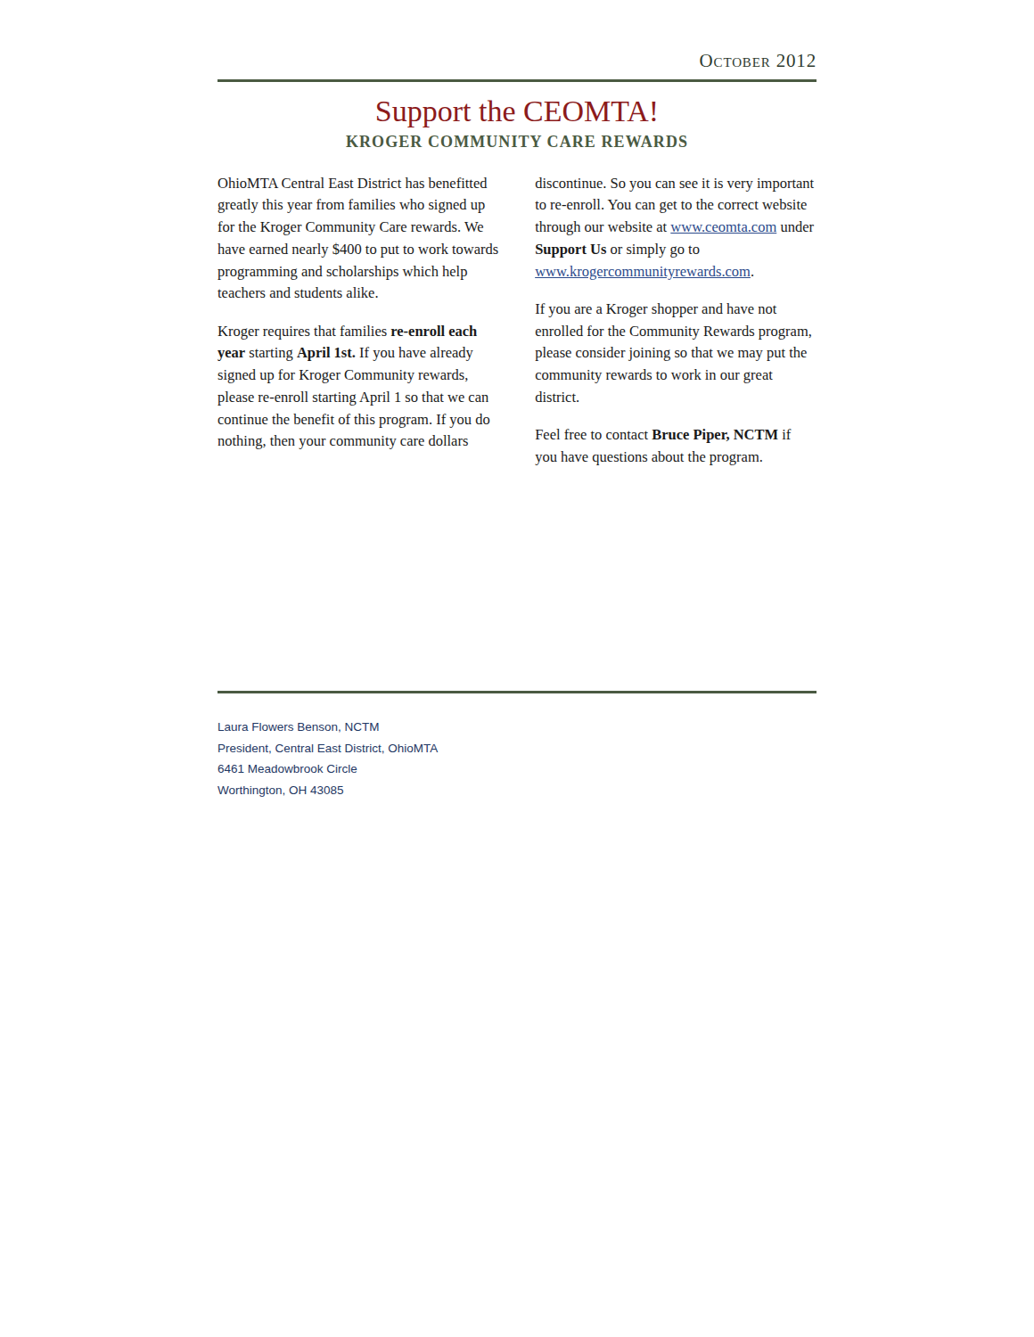October 2012
Support the CEOMTA!
KROGER COMMUNITY CARE REWARDS
OhioMTA Central East District has benefitted greatly this year from families who signed up for the Kroger Community Care rewards. We have earned nearly $400 to put to work towards programming and scholarships which help teachers and students alike.
Kroger requires that families re-enroll each year starting April 1st. If you have already signed up for Kroger Community rewards, please re-enroll starting April 1 so that we can continue the benefit of this program. If you do nothing, then your community care dollars discontinue. So you can see it is very important to re-enroll. You can get to the correct website through our website at www.ceomta.com under Support Us or simply go to www.krogercommunityrewards.com.
If you are a Kroger shopper and have not enrolled for the Community Rewards program, please consider joining so that we may put the community rewards to work in our great district.
Feel free to contact Bruce Piper, NCTM if you have questions about the program.
Laura Flowers Benson, NCTM
President, Central East District, OhioMTA
6461 Meadowbrook Circle
Worthington, OH 43085